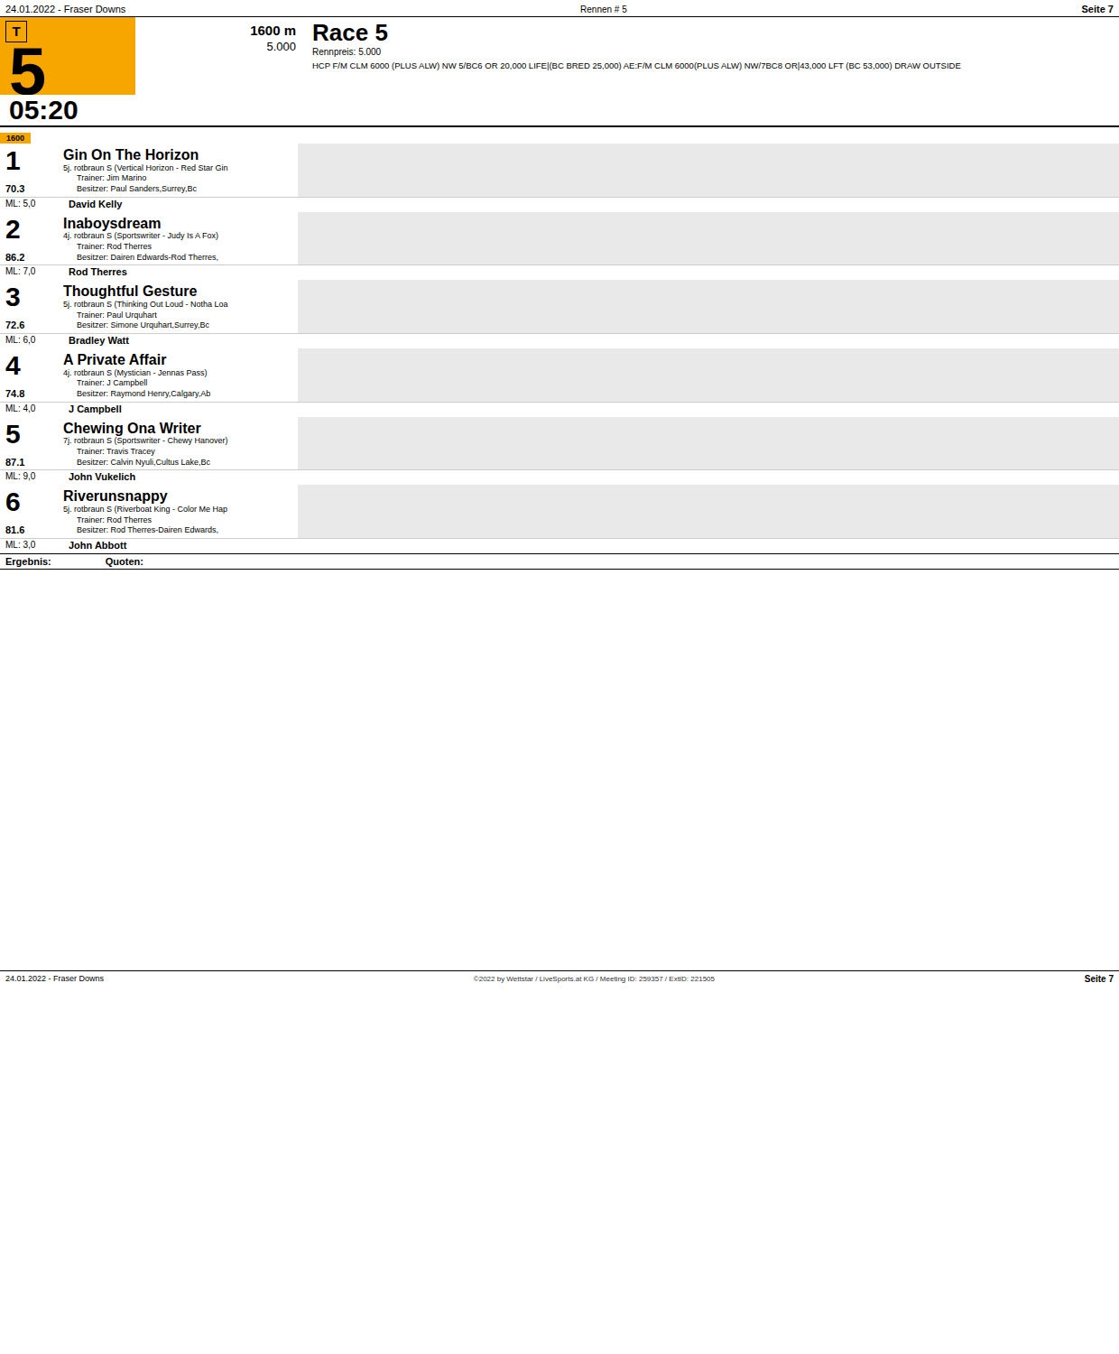24.01.2022 - Fraser Downs
Rennen # 5
Seite 7
T
5
05:20
1600 m
5.000
Race 5
Rennpreis: 5.000
HCP F/M CLM 6000 (PLUS ALW) NW 5/BC6 OR 20,000 LIFE|(BC BRED 25,000) AE:F/M CLM 6000(PLUS ALW) NW/7BC8 OR|43,000 LFT (BC 53,000) DRAW OUTSIDE
1600
| 1 70.3 Gin On The Horizon 5j. rotbraun S (Vertical Horizon - Red Star Gin Trainer: Jim Marino Besitzer: Paul Sanders,Surrey,Bc ML: 5,0 David Kelly |
| 2 86.2 Inaboysdream 4j. rotbraun S (Sportswriter - Judy Is A Fox) Trainer: Rod Therres Besitzer: Dairen Edwards-Rod Therres, ML: 7,0 Rod Therres |
| 3 72.6 Thoughtful Gesture 5j. rotbraun S (Thinking Out Loud - Notha Loa Trainer: Paul Urquhart Besitzer: Simone Urquhart,Surrey,Bc ML: 6,0 Bradley Watt |
| 4 74.8 A Private Affair 4j. rotbraun S (Mystician - Jennas Pass) Trainer: J Campbell Besitzer: Raymond Henry,Calgary,Ab ML: 4,0 J Campbell |
| 5 87.1 Chewing Ona Writer 7j. rotbraun S (Sportswriter - Chewy Hanover) Trainer: Travis Tracey Besitzer: Calvin Nyuli,Cultus Lake,Bc ML: 9,0 John Vukelich |
| 6 81.6 Riverunsnappy 5j. rotbraun S (Riverboat King - Color Me Hap Trainer: Rod Therres Besitzer: Rod Therres-Dairen Edwards, ML: 3,0 John Abbott |
Ergebnis: Quoten:
24.01.2022 - Fraser Downs
©2022 by Wettstar / LiveSports.at KG / Meeting ID: 259357 / ExtID: 221505
Seite 7